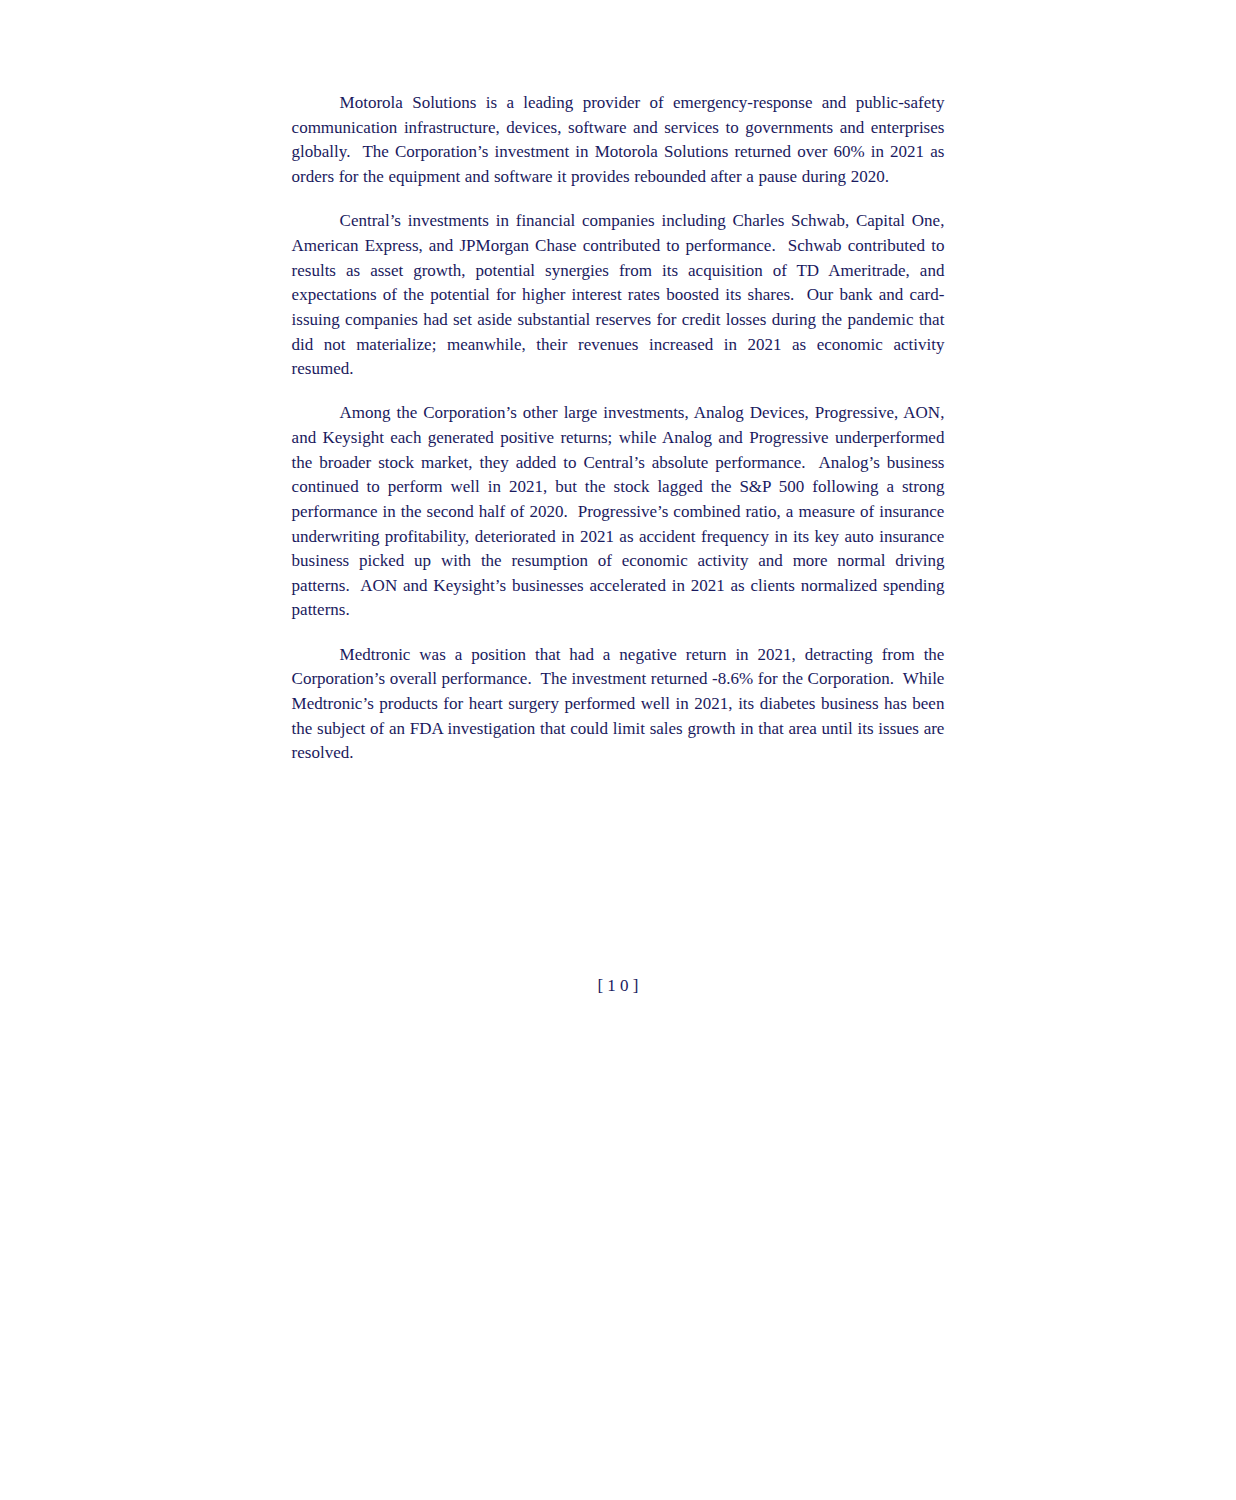Motorola Solutions is a leading provider of emergency-response and public-safety communication infrastructure, devices, software and services to governments and enterprises globally. The Corporation’s investment in Motorola Solutions returned over 60% in 2021 as orders for the equipment and software it provides rebounded after a pause during 2020.
Central’s investments in financial companies including Charles Schwab, Capital One, American Express, and JPMorgan Chase contributed to performance. Schwab contributed to results as asset growth, potential synergies from its acquisition of TD Ameritrade, and expectations of the potential for higher interest rates boosted its shares. Our bank and card-issuing companies had set aside substantial reserves for credit losses during the pandemic that did not materialize; meanwhile, their revenues increased in 2021 as economic activity resumed.
Among the Corporation’s other large investments, Analog Devices, Progressive, AON, and Keysight each generated positive returns; while Analog and Progressive underperformed the broader stock market, they added to Central’s absolute performance. Analog’s business continued to perform well in 2021, but the stock lagged the S&P 500 following a strong performance in the second half of 2020. Progressive’s combined ratio, a measure of insurance underwriting profitability, deteriorated in 2021 as accident frequency in its key auto insurance business picked up with the resumption of economic activity and more normal driving patterns. AON and Keysight’s businesses accelerated in 2021 as clients normalized spending patterns.
Medtronic was a position that had a negative return in 2021, detracting from the Corporation’s overall performance. The investment returned -8.6% for the Corporation. While Medtronic’s products for heart surgery performed well in 2021, its diabetes business has been the subject of an FDA investigation that could limit sales growth in that area until its issues are resolved.
[ 1 0 ]